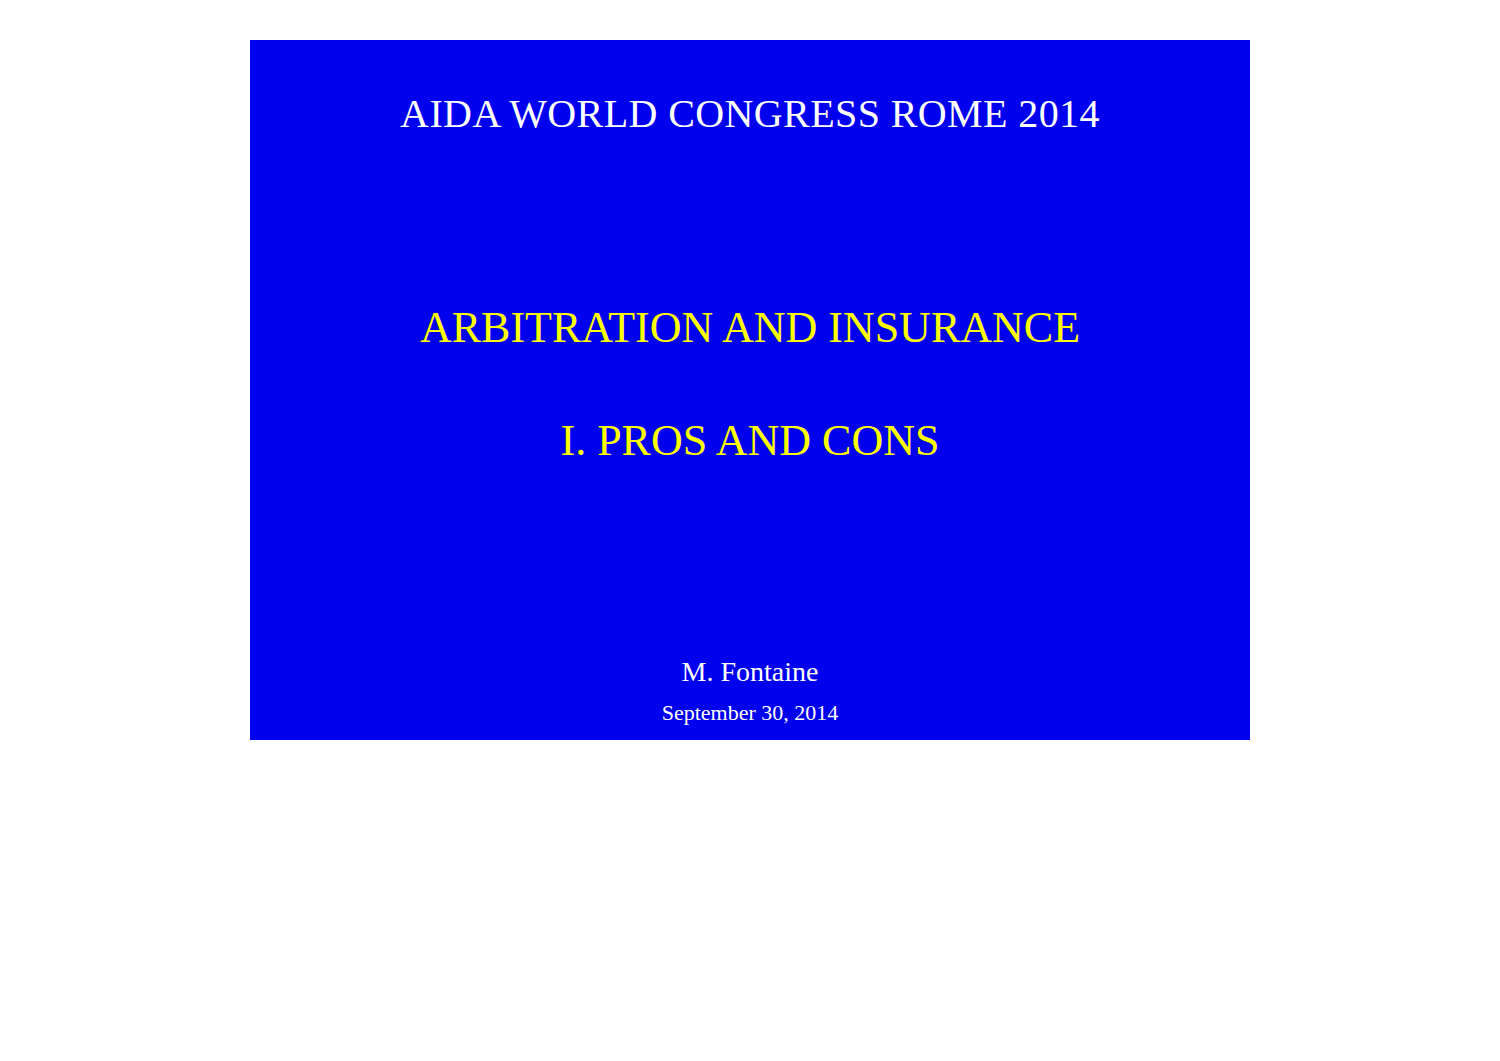AIDA WORLD CONGRESS ROME 2014
ARBITRATION AND INSURANCE
I. PROS AND CONS
M. Fontaine
September 30, 2014